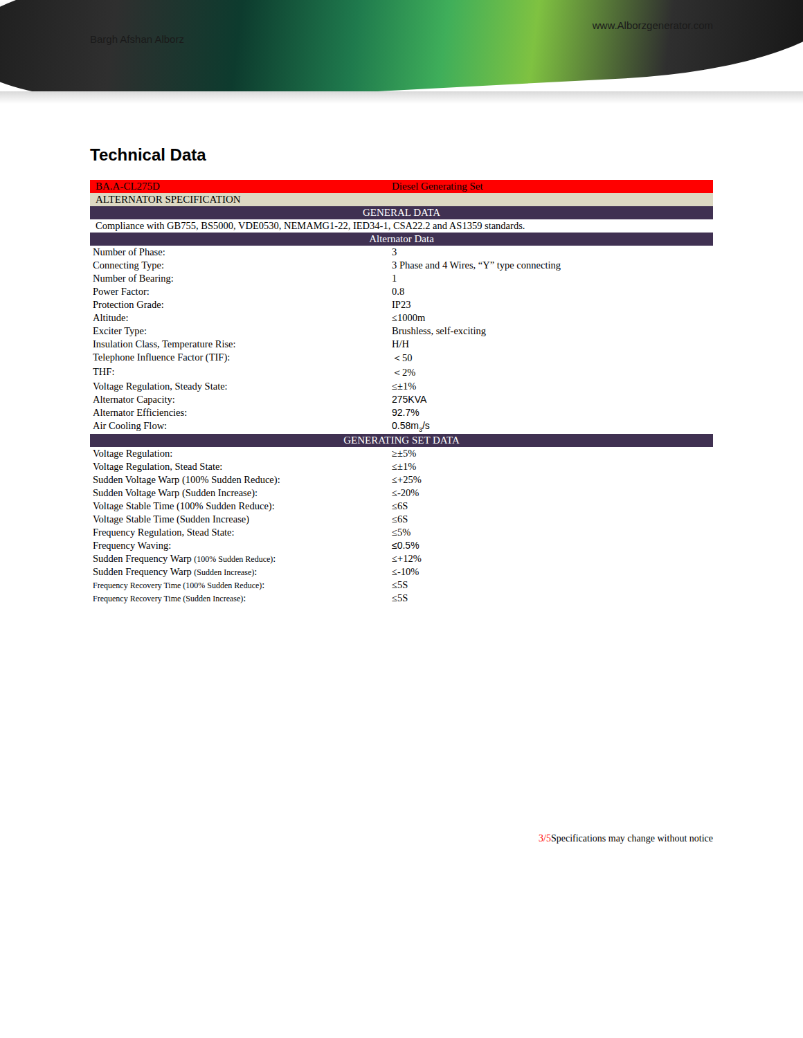Bargh Afshan Alborz
www.Alborzgenerator.com
Technical Data
| BA.A-CL275D | Diesel Generating Set |
| ALTERNATOR SPECIFICATION |
| GENERAL DATA |
| Compliance with GB755, BS5000, VDE0530, NEMAMG1-22, IED34-1, CSA22.2 and AS1359 standards. |
| Alternator Data |
| Number of Phase: | 3 |
| Connecting Type: | 3 Phase and 4 Wires, “Y” type connecting |
| Number of Bearing: | 1 |
| Power Factor: | 0.8 |
| Protection Grade: | IP23 |
| Altitude: | ≤1000m |
| Exciter Type: | Brushless, self-exciting |
| Insulation Class, Temperature Rise: | H/H |
| Telephone Influence Factor (TIF): | ＜50 |
| THF: | ＜2% |
| Voltage Regulation, Steady State: | ≤±1% |
| Alternator Capacity: | 275KVA |
| Alternator Efficiencies: | 92.7% |
| Air Cooling Flow: | 0.58m 3 /s |
| GENERATING SET DATA |
| Voltage Regulation: | ≥±5% |
| Voltage Regulation, Stead State: | ≤±1% |
| Sudden Voltage Warp (100% Sudden Reduce): | ≤+25% |
| Sudden Voltage Warp (Sudden Increase): | ≤-20% |
| Voltage Stable Time (100% Sudden Reduce): | ≤6S |
| Voltage Stable Time (Sudden Increase) | ≤6S |
| Frequency Regulation, Stead State: | ≤5% |
| Frequency Waving: | ≤0.5% |
| Sudden Frequency Warp (100% Sudden Reduce) : | ≤+12% |
| Sudden Frequency Warp (Sudden Increase) : | ≤-10% |
| Frequency Recovery Time (100% Sudden Reduce) : | ≤5S |
| Frequency Recovery Time (Sudden Increase) : | ≤5S |
3/5 Specifications may change without notice